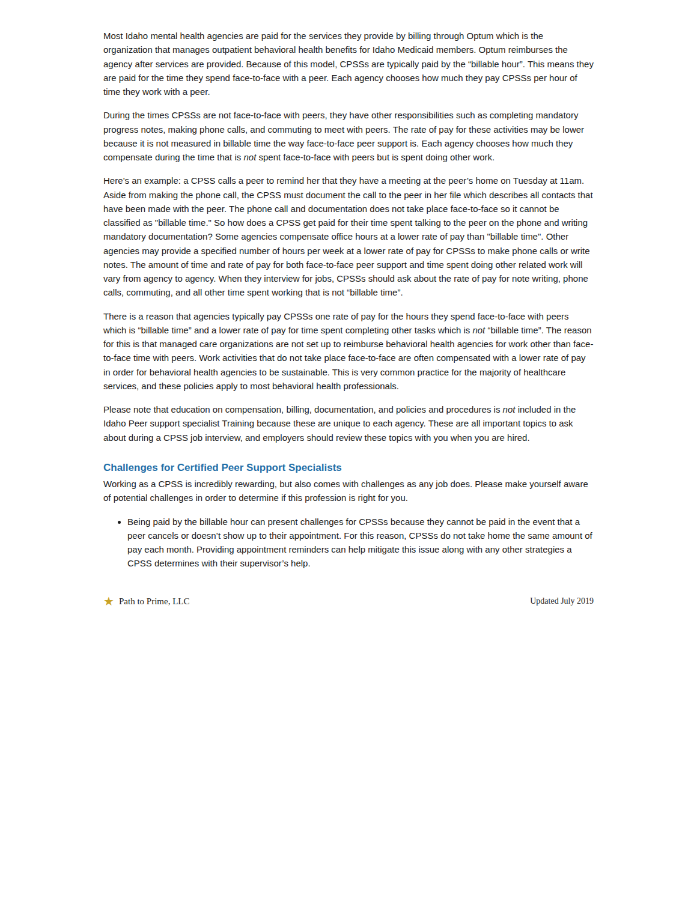Most Idaho mental health agencies are paid for the services they provide by billing through Optum which is the organization that manages outpatient behavioral health benefits for Idaho Medicaid members. Optum reimburses the agency after services are provided. Because of this model, CPSSs are typically paid by the “billable hour”. This means they are paid for the time they spend face-to-face with a peer. Each agency chooses how much they pay CPSSs per hour of time they work with a peer.
During the times CPSSs are not face-to-face with peers, they have other responsibilities such as completing mandatory progress notes, making phone calls, and commuting to meet with peers. The rate of pay for these activities may be lower because it is not measured in billable time the way face-to-face peer support is. Each agency chooses how much they compensate during the time that is not spent face-to-face with peers but is spent doing other work.
Here’s an example: a CPSS calls a peer to remind her that they have a meeting at the peer’s home on Tuesday at 11am. Aside from making the phone call, the CPSS must document the call to the peer in her file which describes all contacts that have been made with the peer. The phone call and documentation does not take place face-to-face so it cannot be classified as "billable time." So how does a CPSS get paid for their time spent talking to the peer on the phone and writing mandatory documentation? Some agencies compensate office hours at a lower rate of pay than "billable time". Other agencies may provide a specified number of hours per week at a lower rate of pay for CPSSs to make phone calls or write notes. The amount of time and rate of pay for both face-to-face peer support and time spent doing other related work will vary from agency to agency. When they interview for jobs, CPSSs should ask about the rate of pay for note writing, phone calls, commuting, and all other time spent working that is not “billable time”.
There is a reason that agencies typically pay CPSSs one rate of pay for the hours they spend face-to-face with peers which is “billable time” and a lower rate of pay for time spent completing other tasks which is not “billable time”. The reason for this is that managed care organizations are not set up to reimburse behavioral health agencies for work other than face-to-face time with peers. Work activities that do not take place face-to-face are often compensated with a lower rate of pay in order for behavioral health agencies to be sustainable. This is very common practice for the majority of healthcare services, and these policies apply to most behavioral health professionals.
Please note that education on compensation, billing, documentation, and policies and procedures is not included in the Idaho Peer support specialist Training because these are unique to each agency. These are all important topics to ask about during a CPSS job interview, and employers should review these topics with you when you are hired.
Challenges for Certified Peer Support Specialists
Working as a CPSS is incredibly rewarding, but also comes with challenges as any job does. Please make yourself aware of potential challenges in order to determine if this profession is right for you.
Being paid by the billable hour can present challenges for CPSSs because they cannot be paid in the event that a peer cancels or doesn’t show up to their appointment. For this reason, CPSSs do not take home the same amount of pay each month. Providing appointment reminders can help mitigate this issue along with any other strategies a CPSS determines with their supervisor’s help.
★ Path to Prime, LLC
Updated July 2019